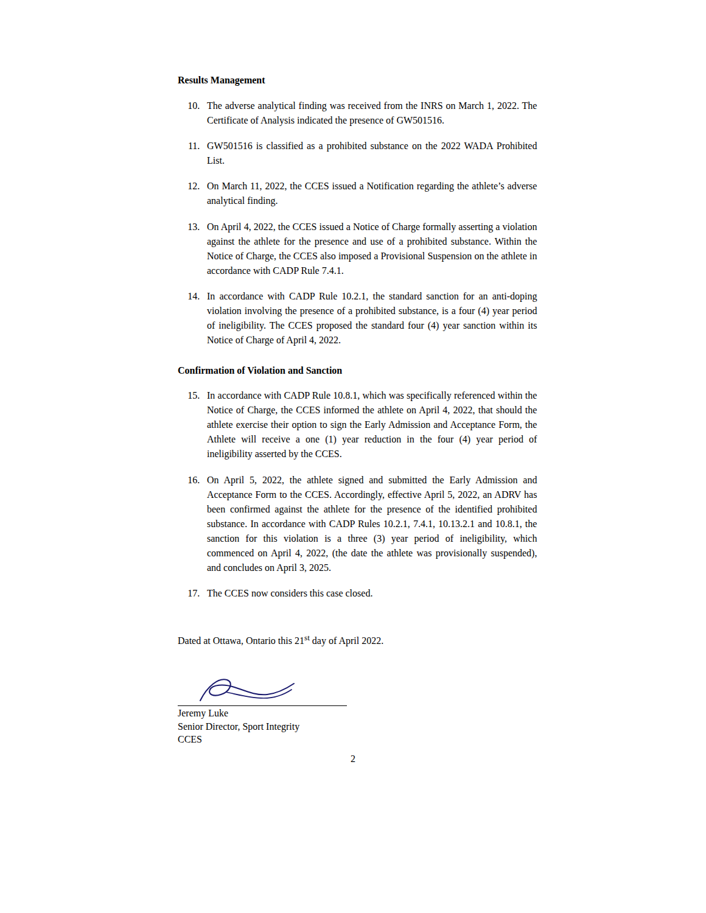Results Management
The adverse analytical finding was received from the INRS on March 1, 2022. The Certificate of Analysis indicated the presence of GW501516.
GW501516 is classified as a prohibited substance on the 2022 WADA Prohibited List.
On March 11, 2022, the CCES issued a Notification regarding the athlete’s adverse analytical finding.
On April 4, 2022, the CCES issued a Notice of Charge formally asserting a violation against the athlete for the presence and use of a prohibited substance. Within the Notice of Charge, the CCES also imposed a Provisional Suspension on the athlete in accordance with CADP Rule 7.4.1.
In accordance with CADP Rule 10.2.1, the standard sanction for an anti-doping violation involving the presence of a prohibited substance, is a four (4) year period of ineligibility. The CCES proposed the standard four (4) year sanction within its Notice of Charge of April 4, 2022.
Confirmation of Violation and Sanction
In accordance with CADP Rule 10.8.1, which was specifically referenced within the Notice of Charge, the CCES informed the athlete on April 4, 2022, that should the athlete exercise their option to sign the Early Admission and Acceptance Form, the Athlete will receive a one (1) year reduction in the four (4) year period of ineligibility asserted by the CCES.
On April 5, 2022, the athlete signed and submitted the Early Admission and Acceptance Form to the CCES. Accordingly, effective April 5, 2022, an ADRV has been confirmed against the athlete for the presence of the identified prohibited substance. In accordance with CADP Rules 10.2.1, 7.4.1, 10.13.2.1 and 10.8.1, the sanction for this violation is a three (3) year period of ineligibility, which commenced on April 4, 2022, (the date the athlete was provisionally suspended), and concludes on April 3, 2025.
The CCES now considers this case closed.
Dated at Ottawa, Ontario this 21st day of April 2022.
Jeremy Luke
Senior Director, Sport Integrity
CCES
2